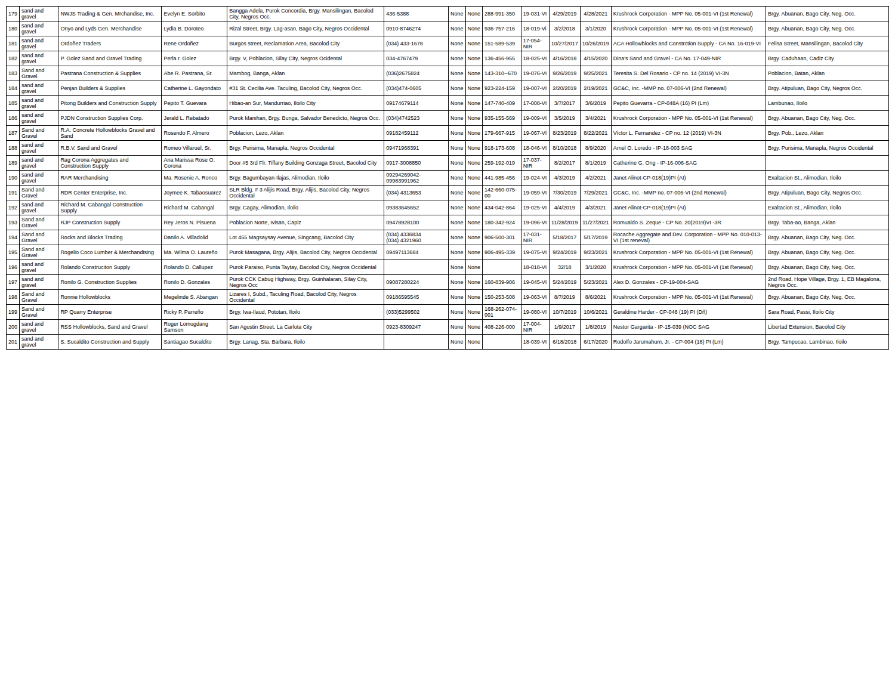| 179 | sand and gravel | NWJS Trading & Gen. Mrchandise, Inc. | Evelyn E. Sorbito | Bangga Adela, Purok Concordia, Brgy. Mansilingan, Bacolod City, Negros Occ. | 436-5388 | None | None | 288-991-350 | 19-031-VI | 4/29/2019 | 4/28/2021 | Krushrock Corporation - MPP No. 05-001-VI (1st Renewal) | Brgy. Abuanan, Bago City, Neg. Occ. |
| 180 | sand and gravel | Onyo and Lyds Gen. Merchandise | Lydia B. Doroteo | Rizal Street, Brgy. Lag-asan, Bago City, Negros Occidental | 0910-8746274 | None | None | 936-757-216 | 18-019-Vi | 3/2/2018 | 3/1/2020 | Krushrock Corporation - MPP No. 05-001-VI (1st Renewal) | Brgy. Abuanan, Bago City, Neg. Occ. |
| 181 | sand and gravel | Ordoñez Traders | Rene Ordoñez | Burgos street, Reclamation Area, Bacolod City | (034) 433-1678 | None | None | 151-589-539 | 17-054-NIR | 10/27/2017 | 10/26/2019 | ACA Hollowblocks and Constrction Supply - CA No. 16-019-VI | Felisa Street, Mansilingan, Bacolod City |
| 182 | sand and gravel | P. Golez Sand and Gravel Trading | Perla r. Golez | Brgy. V, Poblacion, Silay City, Negros Ocidental | 034-4767479 | None | None | 136-456-955 | 18-025-VI | 4/16/2018 | 4/15/2020 | Dina's Sand and Gravel - CA No. 17-049-NIR | Brgy. Caduhaan, Cadiz City |
| 183 | Sand and Gravel | Pastrana Construction & Supplies | Abe R. Pastrana, Sr. | Mambog, Banga, Aklan | (036)2675824 | None | None | 143-310--670 | 19-076-VI | 9/26/2019 | 9/25/2021 | Teresita S. Del Rosario - CP no. 14 (2019) VI-3N | Poblacion, Batan, Aklan |
| 184 | sand and gravel | Penjan Builders & Supplies | Catherine L. Gayondato | #31 St. Cecilia Ave. Taculing, Bacolod City, Negros Occ. | (034)474-0605 | None | None | 923-224-159 | 19-007-VI | 2/20/2019 | 2/19/2021 | GC&C, Inc. -MMP no. 07-006-VI (2nd Renewal) | Brgy. Atipuluan, Bago City, Negros Occ. |
| 185 | sand and gravel | Pitong Builders and Construction Supply | Pepito T. Guevara | Hibao-an Sur, Mandurriao, Iloilo City | 09174679114 | None | None | 147-740-409 | 17-008-VI | 3/7/2017 | 3/6/2019 | Pepito Guevarra - CP-048A (16) PI (Lm) | Lambunao, Iloilo |
| 186 | sand and gravel | PJDN Construction Supplies Corp. | Jerald L. Rebatado | Purok Manihan, Brgy. Bunga, Salvador Benedicto, Negros Occ. | (034)4742523 | None | None | 935-155-569 | 19-009-VI | 3/5/2019 | 3/4/2021 | Krushrock Corporation - MPP No. 05-001-VI (1st Renewal) | Brgy. Abuanan, Bago City, Neg. Occ. |
| 187 | Sand and Gravel | R.A. Concrete Hollowblocks Gravel and Sand | Rosendo F. Almero | Poblacion, Lezo, Aklan | 09182459112 | None | None | 179-667-915 | 19-067-VI | 8/23/2019 | 8/22/2021 | Víctor L. Fernandez - CP no. 12 (2019) VI-3N | Brgy. Pob., Lezo, Aklan |
| 188 | sand and gravel | R.B.V. Sand and Gravel | Romeo Villaruel, Sr. | Brgy. Purisima, Manapla, Negros Occidental | 09471968391 | None | None | 918-173-608 | 18-046-VI | 8/10/2018 | 8/9/2020 | Arnel O. Loredo - IP-18-003 SAG | Brgy. Purisima, Manapla, Negros Occidental |
| 189 | sand and gravel | Rag Corona Aggregates and Construction Supply | Ana Marissa Rose O. Corona | Door #5 3rd Flr. Tiffany Building Gonzaga Street, Bacolod City | 0917-3008850 | None | None | 259-192-019 | 17-037-NIR | 8/2/2017 | 8/1/2019 | Catherine G. Ong - IP-16-006-SAG | |
| 190 | sand and gravel | RAR Merchandising | Ma. Rosenie A. Ronco | Brgy. Bagumbayan-Ilajas, Alimodian, Iloilo | 09294269042-09983991962 | None | None | 441-985-456 | 19-024-VI | 4/3/2019 | 4/2/2021 | Janet Alinot-CP-018(19)PI (AI) | Exaltacion St., Alimodian, Iloilo |
| 191 | Sand and Gravel | RDR Center Enterprise, Inc. | Joymee K. Tabaosuarez | SLR Bldg. # 3 Alijis Road, Brgy. Alijis, Bacolod City, Negros Occidental | (034) 4313653 | None | None | 142-660-075-00 | 19-059-VI | 7/30/2019 | 7/29/2021 | GC&C, Inc. -MMP no. 07-006-VI (2nd Renewal) | Brgy. Atipuluan, Bago City, Negros Occ. |
| 192 | sand and gravel | Richard M. Cabangal Construction Supply | Richard M. Cabangal | Brgy. Cagay, Alimodian, Iloilo | 09383645652 | None | None | 434-042-864 | 19-025-VI | 4/4/2019 | 4/3/2021 | Janet Alinot-CP-018(19)PI (AI) | Exaltacion St., Alimodian, Iloilo |
| 193 | Sand and Gravel | RJP Construction Supply | Rey Jeros N. Pisuena | Poblacion Norte, Ivisan, Capiz | 09478928100 | None | None | 180-342-924 | 19-096-VI | 11/28/2019 | 11/27/2021 | Romualdo S. Zeque - CP No. 20(2019)VI -3R | Brgy. Taba-ao, Banga, Aklan |
| 194 | Sand and Gravel | Rocks and Blocks Trading | Danilo A. Villadolid | Lot 455 Magsaysay Avenue, Singcang, Bacolod City | (034) 4336834 (034) 4321960 | None | None | 906-500-301 | 17-031-NIR | 5/18/2017 | 5/17/2019 | Rocache Aggregate and Dev. Corporation - MPP No. 010-013-VI (1st reneval) | Brgy. Abuanan, Bago City, Neg. Occ. |
| 195 | Sand and Gravel | Rogelio Coco Lumber & Merchandising | Ma. Wilma O. Laureño | Purok Masagana, Brgy. Alijis, Bacolod City, Negros Occidental | 09497113684 | None | None | 906-495-339 | 19-075-VI | 9/24/2019 | 9/23/2021 | Krushrock Corporation - MPP No. 05-001-VI (1st Renewal) | Brgy. Abuanan, Bago City, Neg. Occ. |
| 196 | sand and gravel | Rolando Construciton Supply | Rolando D. Callupez | Purok Paraiso, Punta Taytay, Bacolod City, Negros Occidental | | None | None | | 18-018-VI | 32/18 | 3/1/2020 | Krushrock Corporation - MPP No. 05-001-VI (1st Renewal) | Brgy. Abuanan, Bago City, Neg. Occ. |
| 197 | sand and gravel | Ronilo G. Construction Supplies | Ronilo D. Gonzales | Purok CCK Cabug Highway, Brgy. Guinhalaran, Silay City, Negros Occ | 09087280224 | None | None | 160-839-906 | 19-045-VI | 5/24/2019 | 5/23/2021 | Alex D. Gonzales - CP-19-004-SAG | 2nd Road, Hope Village, Brgy. 1, EB Magalona, Negros Occ. |
| 198 | Sand and Gravel | Ronnie Hollowblocks | Megelinde S. Abangan | Lizares I, Subd., Taculing Road, Bacolod City, Negros Occidental | 09186595545 | None | None | 150-253-508 | 19-063-VI | 8/7/2019 | 8/6/2021 | Krushrock Corporation - MPP No. 05-001-VI (1st Renewal) | Brgy. Abuanan, Bago City, Neg. Occ. |
| 199 | Sand and Gravel | RP Quarry Enterprise | Ricky P. Parreño | Brgy. Iwa-Ilaud, Pototan, Iloilo | (033)5299502 | None | None | 168-262-074-001 | 19-080-VI | 10/7/2019 | 10/6/2021 | Geraldine Harder - CP-048 (19) PI (Dñ) | Sara Road, Passi, Iloilo City |
| 200 | sand and gravel | RSS Hollowblocks, Sand and Gravel | Roger Lomugdang Samson | San Agustin Street, La Carlota City | 0923-8309247 | None | None | 408-226-000 | 17-004-NIR | 1/9/2017 | 1/8/2019 | Nestor Gargarita - IP-15-039 (NOC SAG | Libertad Extension, Bacolod City |
| 201 | sand and gravel | S. Sucaldito Construction and Supply | Santiagao Sucaldito | Brgy. Lanag, Sta. Barbara, Iloilo | | None | None | | 18-039-VI | 6/18/2018 | 6/17/2020 | Rodolfo Jarumahum, Jr. - CP-004 (18) PI (Lm) | Brgy. Tampucao, Lambinao, Iloilo |